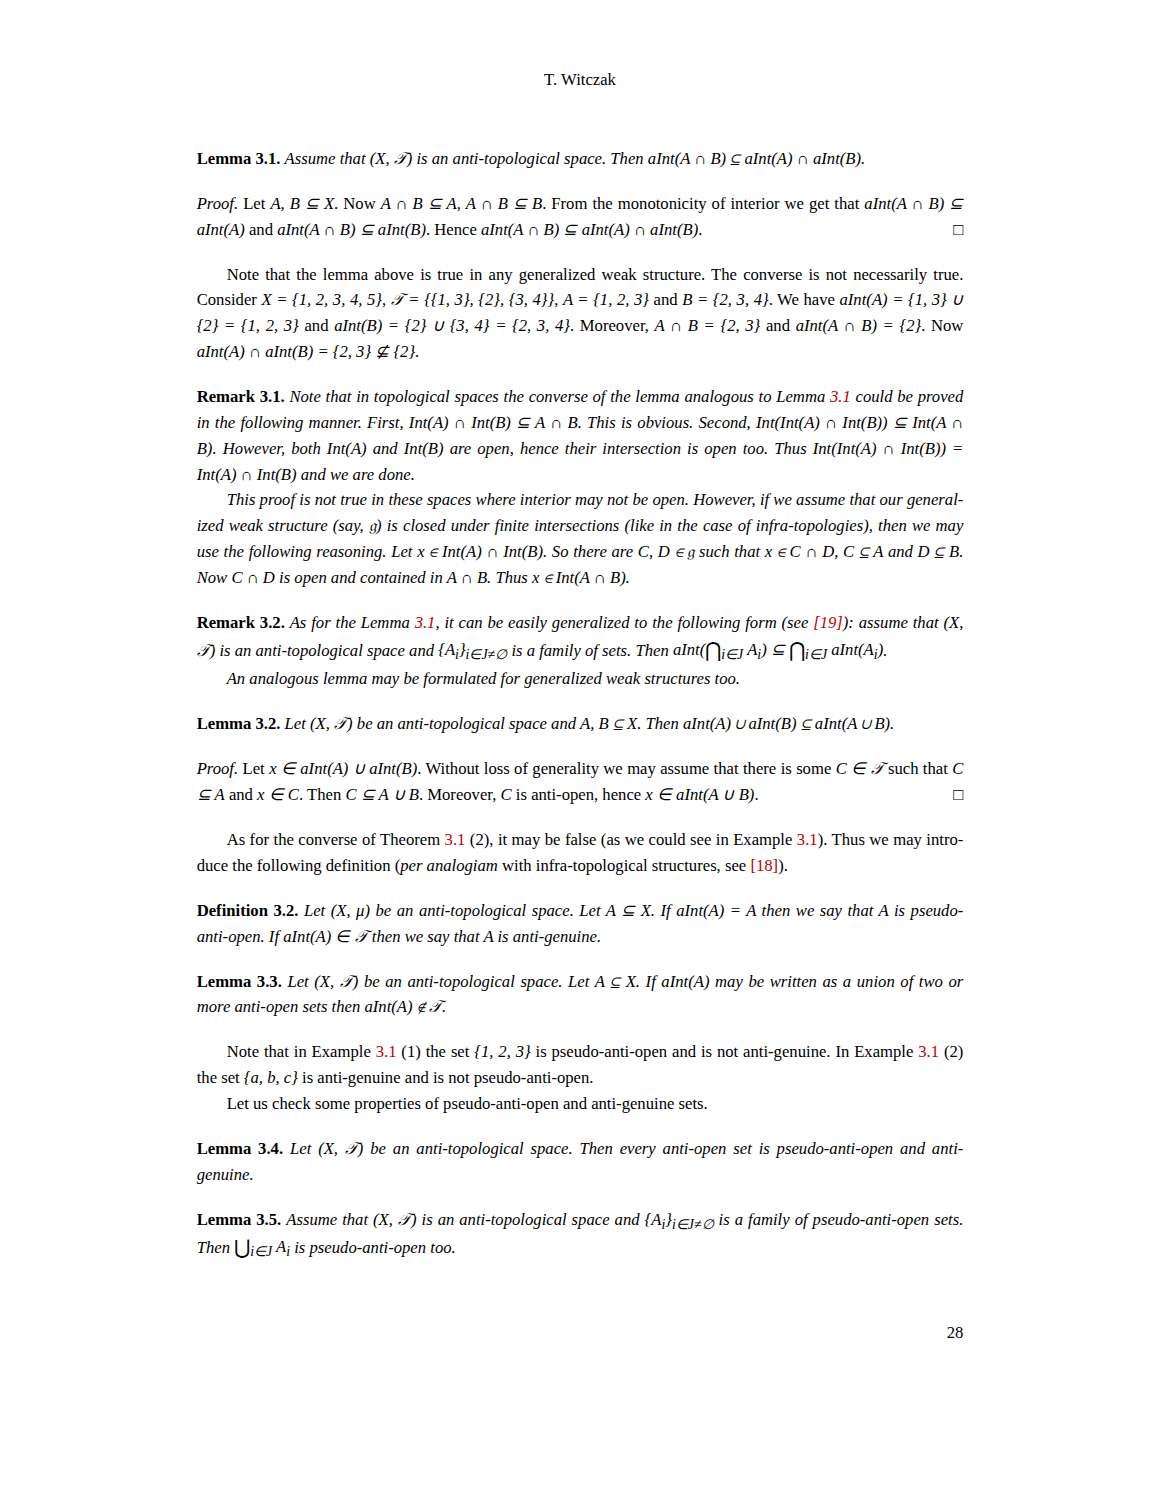T. Witczak
Lemma 3.1. Assume that (X, 𝒯) is an anti-topological space. Then aInt(A ∩ B) ⊆ aInt(A) ∩ aInt(B).
Proof. Let A, B ⊆ X. Now A ∩ B ⊆ A, A ∩ B ⊆ B. From the monotonicity of interior we get that aInt(A ∩ B) ⊆ aInt(A) and aInt(A ∩ B) ⊆ aInt(B). Hence aInt(A ∩ B) ⊆ aInt(A) ∩ aInt(B). □
Note that the lemma above is true in any generalized weak structure. The converse is not necessarily true. Consider X = {1, 2, 3, 4, 5}, 𝒯 = {{1, 3}, {2}, {3, 4}}, A = {1, 2, 3} and B = {2, 3, 4}. We have aInt(A) = {1, 3} ∪ {2} = {1, 2, 3} and aInt(B) = {2} ∪ {3, 4} = {2, 3, 4}. Moreover, A ∩ B = {2, 3} and aInt(A ∩ B) = {2}. Now aInt(A) ∩ aInt(B) = {2, 3} ⊈ {2}.
Remark 3.1. Note that in topological spaces the converse of the lemma analogous to Lemma 3.1 could be proved in the following manner. First, Int(A) ∩ Int(B) ⊆ A ∩ B. This is obvious. Second, Int(Int(A) ∩ Int(B)) ⊆ Int(A ∩ B). However, both Int(A) and Int(B) are open, hence their intersection is open too. Thus Int(Int(A) ∩ Int(B)) = Int(A) ∩ Int(B) and we are done.
This proof is not true in these spaces where interior may not be open. However, if we assume that our generalized weak structure (say, 𝔤) is closed under finite intersections (like in the case of infra-topologies), then we may use the following reasoning. Let x ∈ Int(A) ∩ Int(B). So there are C, D ∈ 𝔤 such that x ∈ C ∩ D, C ⊆ A and D ⊆ B. Now C ∩ D is open and contained in A ∩ B. Thus x ∈ Int(A ∩ B).
Remark 3.2. As for the Lemma 3.1, it can be easily generalized to the following form (see [19]): assume that (X, 𝒯) is an anti-topological space and {Ai}i∈J≠∅ is a family of sets. Then aInt(⋂i∈J Ai) ⊆ ⋂i∈J aInt(Ai).
An analogous lemma may be formulated for generalized weak structures too.
Lemma 3.2. Let (X, 𝒯) be an anti-topological space and A, B ⊆ X. Then aInt(A) ∪ aInt(B) ⊆ aInt(A ∪ B).
Proof. Let x ∈ aInt(A) ∪ aInt(B). Without loss of generality we may assume that there is some C ∈ 𝒯 such that C ⊆ A and x ∈ C. Then C ⊆ A ∪ B. Moreover, C is anti-open, hence x ∈ aInt(A ∪ B). □
As for the converse of Theorem 3.1 (2), it may be false (as we could see in Example 3.1). Thus we may introduce the following definition (per analogiam with infra-topological structures, see [18]).
Definition 3.2. Let (X, μ) be an anti-topological space. Let A ⊆ X. If aInt(A) = A then we say that A is pseudo-anti-open. If aInt(A) ∈ 𝒯 then we say that A is anti-genuine.
Lemma 3.3. Let (X, 𝒯) be an anti-topological space. Let A ⊆ X. If aInt(A) may be written as a union of two or more anti-open sets then aInt(A) ∉ 𝒯.
Note that in Example 3.1 (1) the set {1, 2, 3} is pseudo-anti-open and is not anti-genuine. In Example 3.1 (2) the set {a, b, c} is anti-genuine and is not pseudo-anti-open.
Let us check some properties of pseudo-anti-open and anti-genuine sets.
Lemma 3.4. Let (X, 𝒯) be an anti-topological space. Then every anti-open set is pseudo-anti-open and anti-genuine.
Lemma 3.5. Assume that (X, 𝒯) is an anti-topological space and {Ai}i∈J≠∅ is a family of pseudo-anti-open sets. Then ⋃i∈J Ai is pseudo-anti-open too.
28